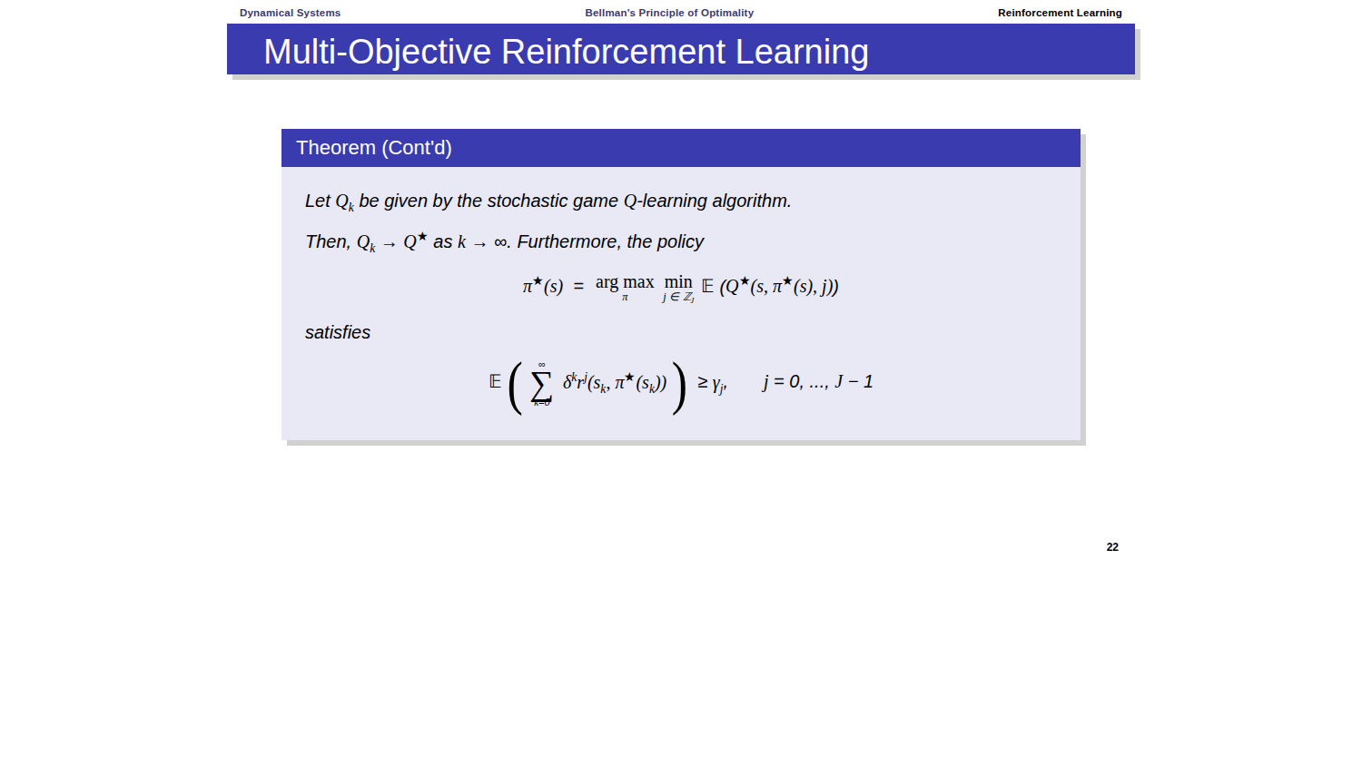Dynamical Systems
Bellman's Principle of Optimality
Reinforcement Learning
Multi-Objective Reinforcement Learning
Theorem (Cont'd)
Let Qk be given by the stochastic game Q-learning algorithm.
Then, Qk → Q★ as k → ∞. Furthermore, the policy
π★(s) = arg max π min j ∈ ℤJ 𝔼 (Q★(s, π★(s), j))
satisfies
𝔼 ( ∞ ∑ k=0 δkrj(sk, π★(sk)) ) ≥ γj, j = 0, ..., J − 1
22